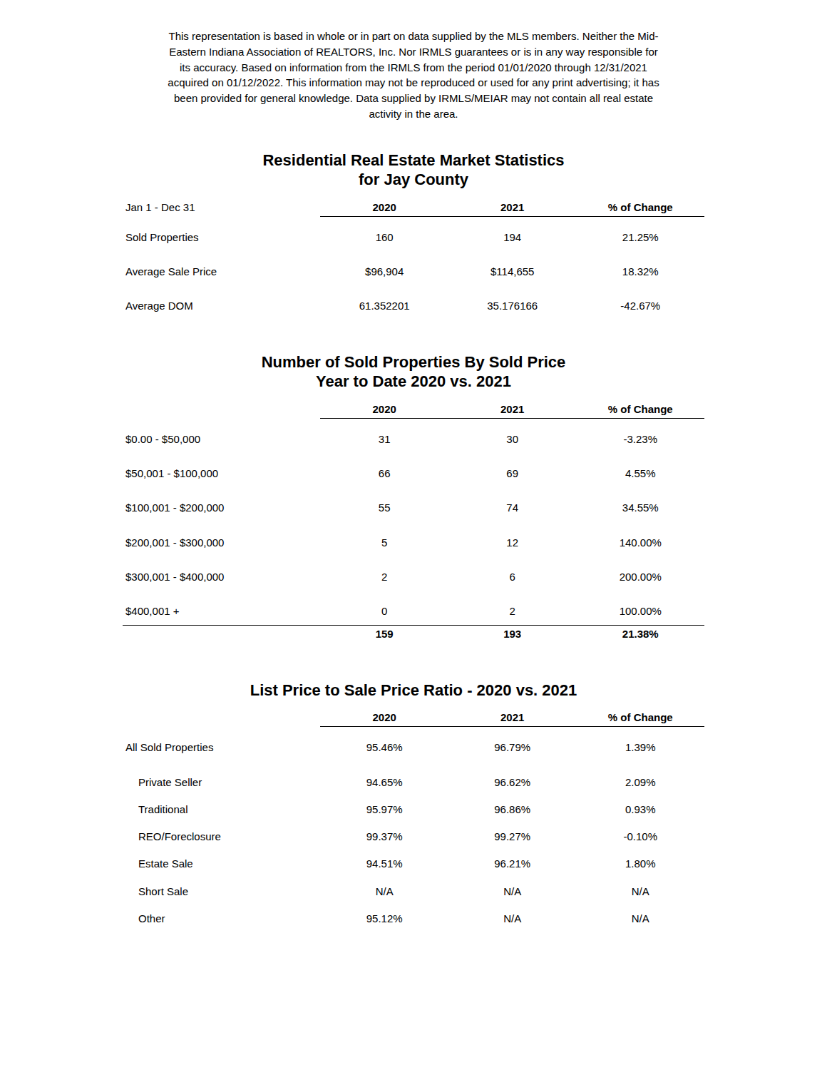This representation is based in whole or in part on data supplied by the MLS members. Neither the Mid-Eastern Indiana Association of REALTORS, Inc. Nor IRMLS guarantees or is in any way responsible for its accuracy. Based on information from the IRMLS from the period 01/01/2020 through 12/31/2021 acquired on 01/12/2022. This information may not be reproduced or used for any print advertising; it has been provided for general knowledge. Data supplied by IRMLS/MEIAR may not contain all real estate activity in the area.
Residential Real Estate Market Statistics
for Jay County
| Jan 1 - Dec 31 | 2020 | 2021 | % of Change |
| --- | --- | --- | --- |
| Sold Properties | 160 | 194 | 21.25% |
| Average Sale Price | $96,904 | $114,655 | 18.32% |
| Average DOM | 61.352201 | 35.176166 | -42.67% |
Number of Sold Properties By Sold Price
Year to Date 2020 vs. 2021
| | 2020 | 2021 | % of Change |
| --- | --- | --- | --- |
| $0.00 - $50,000 | 31 | 30 | -3.23% |
| $50,001 - $100,000 | 66 | 69 | 4.55% |
| $100,001 - $200,000 | 55 | 74 | 34.55% |
| $200,001 - $300,000 | 5 | 12 | 140.00% |
| $300,001 - $400,000 | 2 | 6 | 200.00% |
| $400,001 + | 0 | 2 | 100.00% |
| | 159 | 193 | 21.38% |
List Price to Sale Price Ratio - 2020 vs. 2021
| | 2020 | 2021 | % of Change |
| --- | --- | --- | --- |
| All Sold Properties | 95.46% | 96.79% | 1.39% |
| Private Seller | 94.65% | 96.62% | 2.09% |
| Traditional | 95.97% | 96.86% | 0.93% |
| REO/Foreclosure | 99.37% | 99.27% | -0.10% |
| Estate Sale | 94.51% | 96.21% | 1.80% |
| Short Sale | N/A | N/A | N/A |
| Other | 95.12% | N/A | N/A |